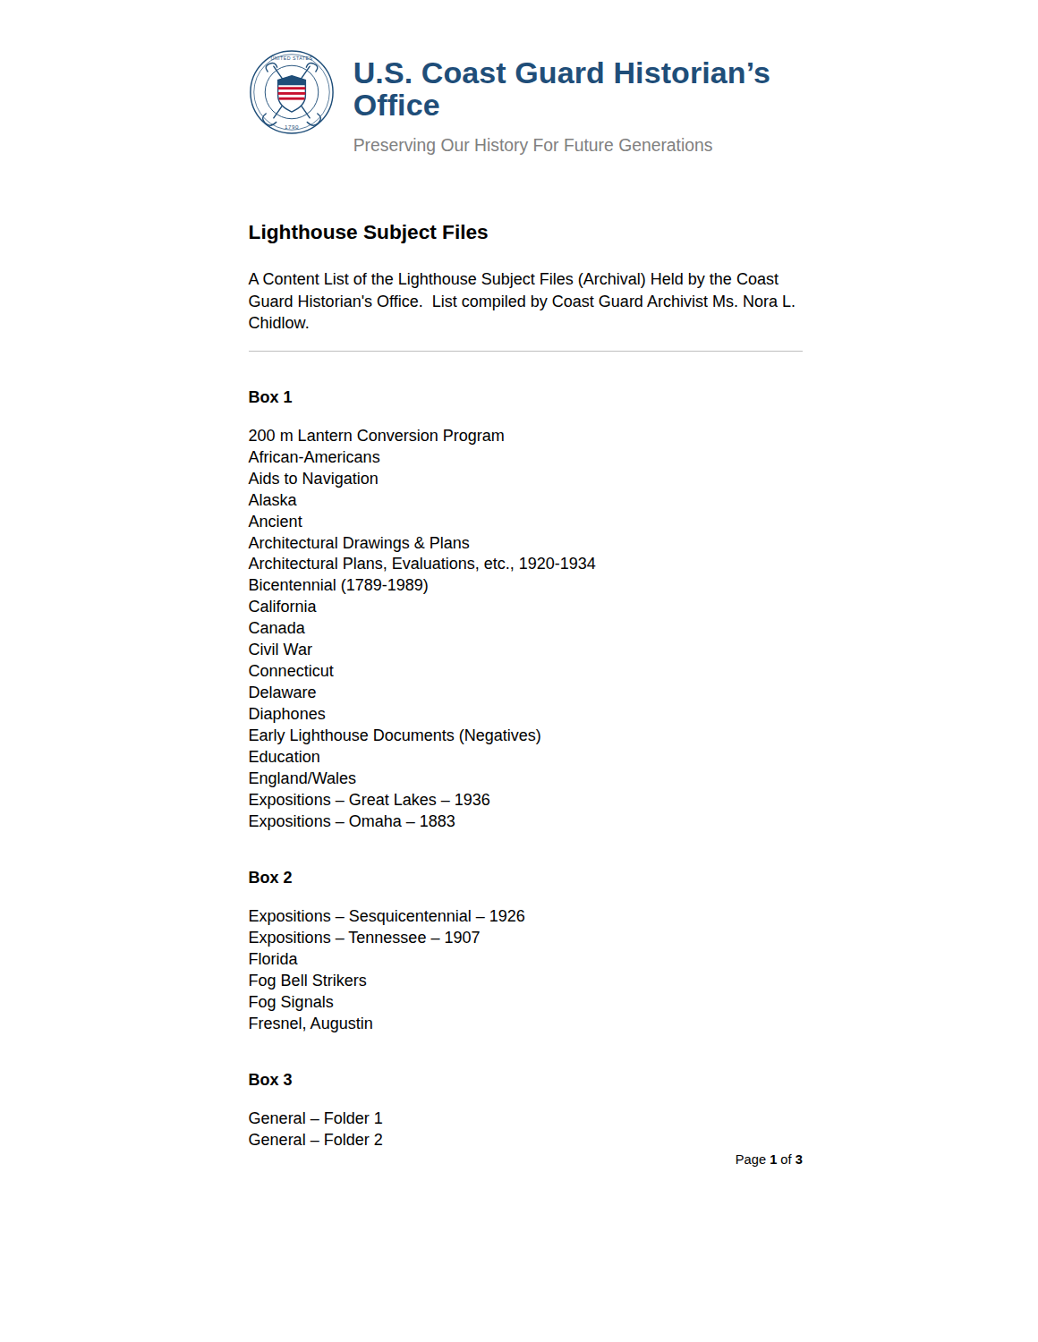1790 UNITED STATES
U.S. Coast Guard Historian’s Office
Preserving Our History For Future Generations
Lighthouse Subject Files
A Content List of the Lighthouse Subject Files (Archival) Held by the Coast Guard Historian's Office. List compiled by Coast Guard Archivist Ms. Nora L. Chidlow.
Box 1
200 m Lantern Conversion Program
African-Americans
Aids to Navigation
Alaska
Ancient
Architectural Drawings & Plans
Architectural Plans, Evaluations, etc., 1920-1934
Bicentennial (1789-1989)
California
Canada
Civil War
Connecticut
Delaware
Diaphones
Early Lighthouse Documents (Negatives)
Education
England/Wales
Expositions – Great Lakes – 1936
Expositions – Omaha – 1883
Box 2
Expositions – Sesquicentennial – 1926
Expositions – Tennessee – 1907
Florida
Fog Bell Strikers
Fog Signals
Fresnel, Augustin
Box 3
General – Folder 1
General – Folder 2
Page 1 of 3